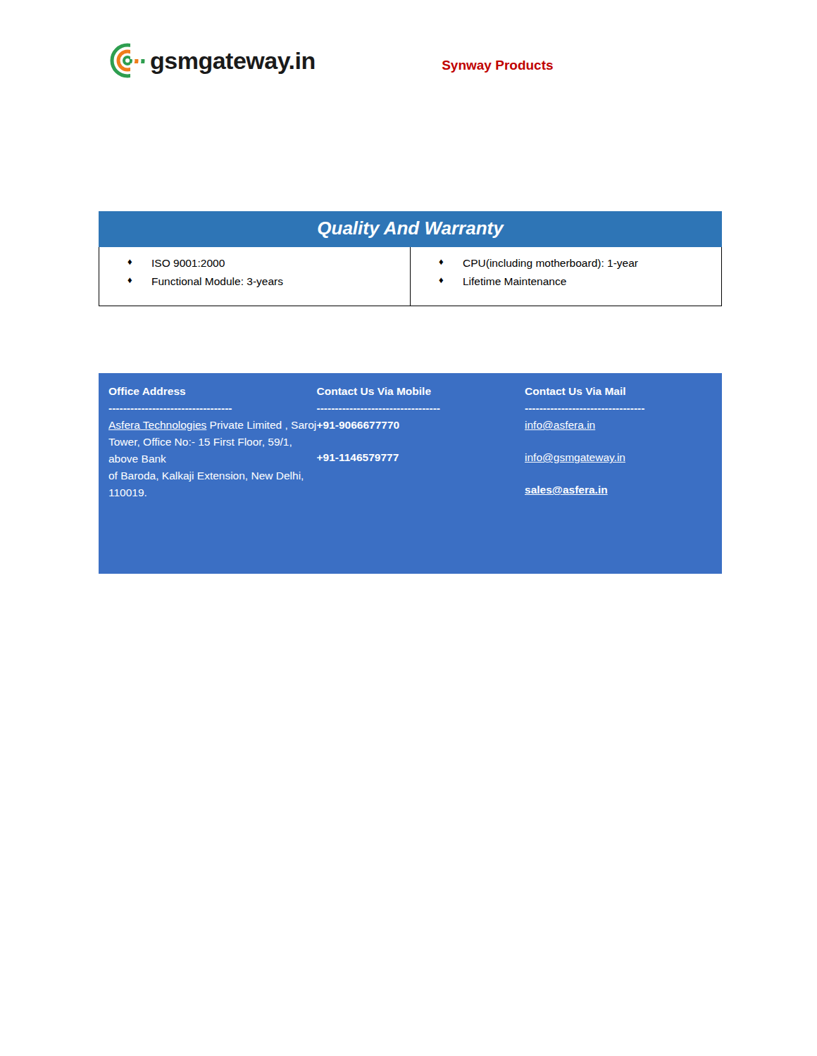gsm gateway.in
Synway Products
| Quality And Warranty |
| ISO 9001:2000 Functional Module: 3-years | CPU(including motherboard): 1-year Lifetime Maintenance |
Office Address
----------------------------------
Asfera Technologies Private Limited , Saroj Tower, Office No:- 15 First Floor, 59/1, above Bank
of Baroda, Kalkaji Extension, New Delhi, 110019.
Contact Us Via Mobile
----------------------------------
+91-9066677770
+91-1146579777
Contact Us Via Mail
---------------------------------
info@asfera.in
info@gsmgateway.in
sales@asfera.in